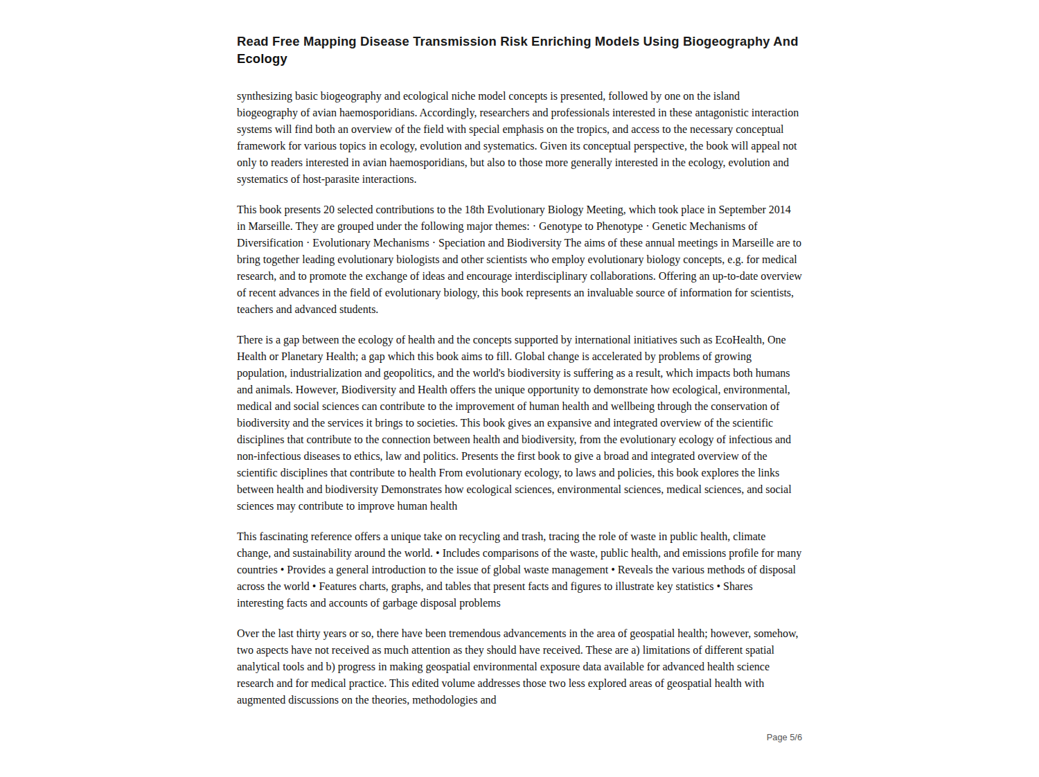Read Free Mapping Disease Transmission Risk Enriching Models Using Biogeography And Ecology
synthesizing basic biogeography and ecological niche model concepts is presented, followed by one on the island biogeography of avian haemosporidians. Accordingly, researchers and professionals interested in these antagonistic interaction systems will find both an overview of the field with special emphasis on the tropics, and access to the necessary conceptual framework for various topics in ecology, evolution and systematics. Given its conceptual perspective, the book will appeal not only to readers interested in avian haemosporidians, but also to those more generally interested in the ecology, evolution and systematics of host-parasite interactions.
This book presents 20 selected contributions to the 18th Evolutionary Biology Meeting, which took place in September 2014 in Marseille. They are grouped under the following major themes: · Genotype to Phenotype · Genetic Mechanisms of Diversification · Evolutionary Mechanisms · Speciation and Biodiversity The aims of these annual meetings in Marseille are to bring together leading evolutionary biologists and other scientists who employ evolutionary biology concepts, e.g. for medical research, and to promote the exchange of ideas and encourage interdisciplinary collaborations. Offering an up-to-date overview of recent advances in the field of evolutionary biology, this book represents an invaluable source of information for scientists, teachers and advanced students.
There is a gap between the ecology of health and the concepts supported by international initiatives such as EcoHealth, One Health or Planetary Health; a gap which this book aims to fill. Global change is accelerated by problems of growing population, industrialization and geopolitics, and the world's biodiversity is suffering as a result, which impacts both humans and animals. However, Biodiversity and Health offers the unique opportunity to demonstrate how ecological, environmental, medical and social sciences can contribute to the improvement of human health and wellbeing through the conservation of biodiversity and the services it brings to societies. This book gives an expansive and integrated overview of the scientific disciplines that contribute to the connection between health and biodiversity, from the evolutionary ecology of infectious and non-infectious diseases to ethics, law and politics. Presents the first book to give a broad and integrated overview of the scientific disciplines that contribute to health From evolutionary ecology, to laws and policies, this book explores the links between health and biodiversity Demonstrates how ecological sciences, environmental sciences, medical sciences, and social sciences may contribute to improve human health
This fascinating reference offers a unique take on recycling and trash, tracing the role of waste in public health, climate change, and sustainability around the world. • Includes comparisons of the waste, public health, and emissions profile for many countries • Provides a general introduction to the issue of global waste management • Reveals the various methods of disposal across the world • Features charts, graphs, and tables that present facts and figures to illustrate key statistics • Shares interesting facts and accounts of garbage disposal problems
Over the last thirty years or so, there have been tremendous advancements in the area of geospatial health; however, somehow, two aspects have not received as much attention as they should have received. These are a) limitations of different spatial analytical tools and b) progress in making geospatial environmental exposure data available for advanced health science research and for medical practice. This edited volume addresses those two less explored areas of geospatial health with augmented discussions on the theories, methodologies and
Page 5/6